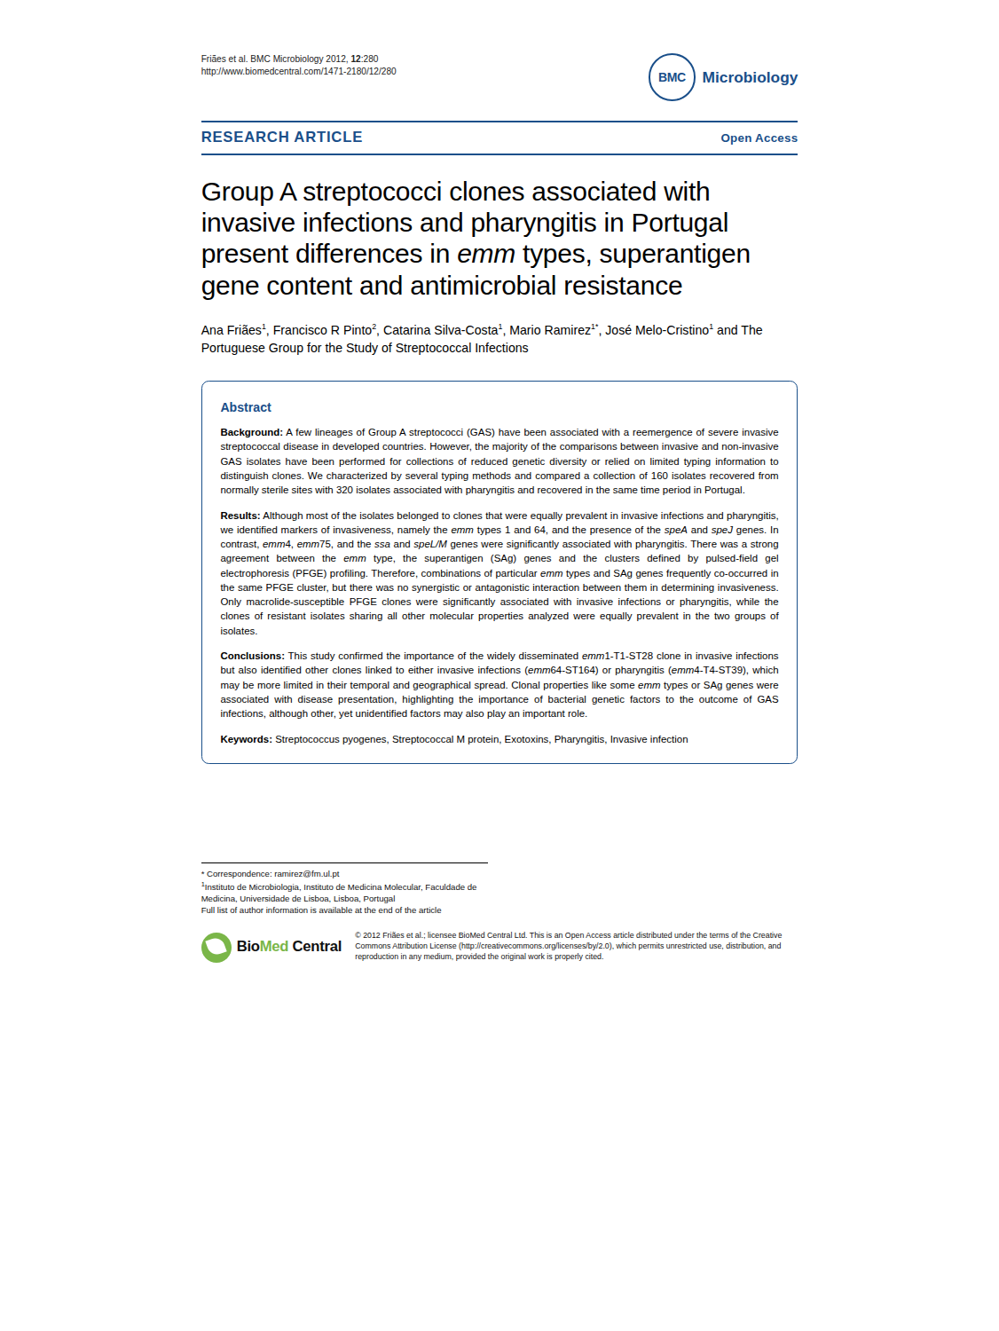Friães et al. BMC Microbiology 2012, 12:280
http://www.biomedcentral.com/1471-2180/12/280
BMC Microbiology
RESEARCH ARTICLE
Open Access
Group A streptococci clones associated with invasive infections and pharyngitis in Portugal present differences in emm types, superantigen gene content and antimicrobial resistance
Ana Friães1, Francisco R Pinto2, Catarina Silva-Costa1, Mario Ramirez1*, José Melo-Cristino1 and The Portuguese Group for the Study of Streptococcal Infections
Abstract
Background: A few lineages of Group A streptococci (GAS) have been associated with a reemergence of severe invasive streptococcal disease in developed countries. However, the majority of the comparisons between invasive and non-invasive GAS isolates have been performed for collections of reduced genetic diversity or relied on limited typing information to distinguish clones. We characterized by several typing methods and compared a collection of 160 isolates recovered from normally sterile sites with 320 isolates associated with pharyngitis and recovered in the same time period in Portugal.
Results: Although most of the isolates belonged to clones that were equally prevalent in invasive infections and pharyngitis, we identified markers of invasiveness, namely the emm types 1 and 64, and the presence of the speA and speJ genes. In contrast, emm4, emm75, and the ssa and speL/M genes were significantly associated with pharyngitis. There was a strong agreement between the emm type, the superantigen (SAg) genes and the clusters defined by pulsed-field gel electrophoresis (PFGE) profiling. Therefore, combinations of particular emm types and SAg genes frequently co-occurred in the same PFGE cluster, but there was no synergistic or antagonistic interaction between them in determining invasiveness. Only macrolide-susceptible PFGE clones were significantly associated with invasive infections or pharyngitis, while the clones of resistant isolates sharing all other molecular properties analyzed were equally prevalent in the two groups of isolates.
Conclusions: This study confirmed the importance of the widely disseminated emm1-T1-ST28 clone in invasive infections but also identified other clones linked to either invasive infections (emm64-ST164) or pharyngitis (emm4-T4-ST39), which may be more limited in their temporal and geographical spread. Clonal properties like some emm types or SAg genes were associated with disease presentation, highlighting the importance of bacterial genetic factors to the outcome of GAS infections, although other, yet unidentified factors may also play an important role.
Keywords: Streptococcus pyogenes, Streptococcal M protein, Exotoxins, Pharyngitis, Invasive infection
* Correspondence: ramirez@fm.ul.pt
1Instituto de Microbiologia, Instituto de Medicina Molecular, Faculdade de Medicina, Universidade de Lisboa, Lisboa, Portugal
Full list of author information is available at the end of the article
BioMed Central
© 2012 Friães et al.; licensee BioMed Central Ltd. This is an Open Access article distributed under the terms of the Creative Commons Attribution License (http://creativecommons.org/licenses/by/2.0), which permits unrestricted use, distribution, and reproduction in any medium, provided the original work is properly cited.